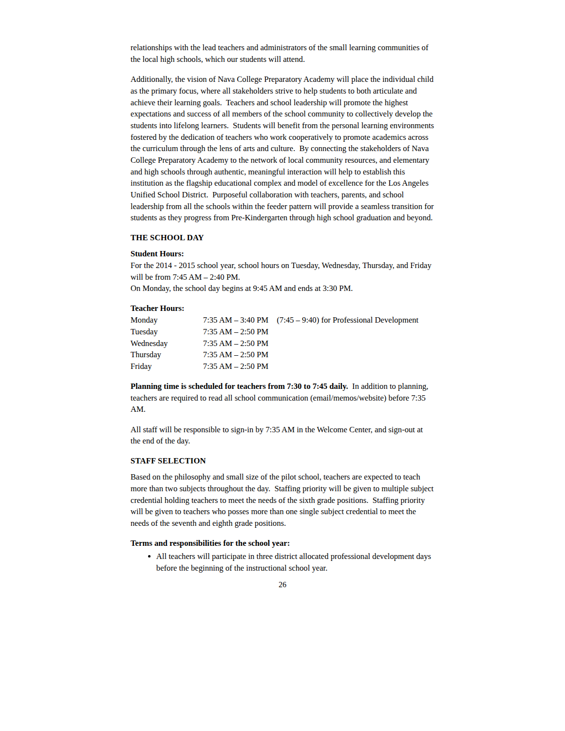relationships with the lead teachers and administrators of the small learning communities of the local high schools, which our students will attend.
Additionally, the vision of Nava College Preparatory Academy will place the individual child as the primary focus, where all stakeholders strive to help students to both articulate and achieve their learning goals. Teachers and school leadership will promote the highest expectations and success of all members of the school community to collectively develop the students into lifelong learners. Students will benefit from the personal learning environments fostered by the dedication of teachers who work cooperatively to promote academics across the curriculum through the lens of arts and culture. By connecting the stakeholders of Nava College Preparatory Academy to the network of local community resources, and elementary and high schools through authentic, meaningful interaction will help to establish this institution as the flagship educational complex and model of excellence for the Los Angeles Unified School District. Purposeful collaboration with teachers, parents, and school leadership from all the schools within the feeder pattern will provide a seamless transition for students as they progress from Pre-Kindergarten through high school graduation and beyond.
THE SCHOOL DAY
Student Hours:
For the 2014 - 2015 school year, school hours on Tuesday, Wednesday, Thursday, and Friday will be from 7:45 AM – 2:40 PM.
On Monday, the school day begins at 9:45 AM and ends at 3:30 PM.
Teacher Hours:
| Monday | 7:35 AM – 3:40 PM | (7:45 – 9:40) for Professional Development |
| Tuesday | 7:35 AM – 2:50 PM | |
| Wednesday | 7:35 AM – 2:50 PM | |
| Thursday | 7:35 AM – 2:50 PM | |
| Friday | 7:35 AM – 2:50 PM | |
Planning time is scheduled for teachers from 7:30 to 7:45 daily. In addition to planning, teachers are required to read all school communication (email/memos/website) before 7:35 AM.
All staff will be responsible to sign-in by 7:35 AM in the Welcome Center, and sign-out at the end of the day.
STAFF SELECTION
Based on the philosophy and small size of the pilot school, teachers are expected to teach more than two subjects throughout the day. Staffing priority will be given to multiple subject credential holding teachers to meet the needs of the sixth grade positions. Staffing priority will be given to teachers who posses more than one single subject credential to meet the needs of the seventh and eighth grade positions.
Terms and responsibilities for the school year:
All teachers will participate in three district allocated professional development days before the beginning of the instructional school year.
26